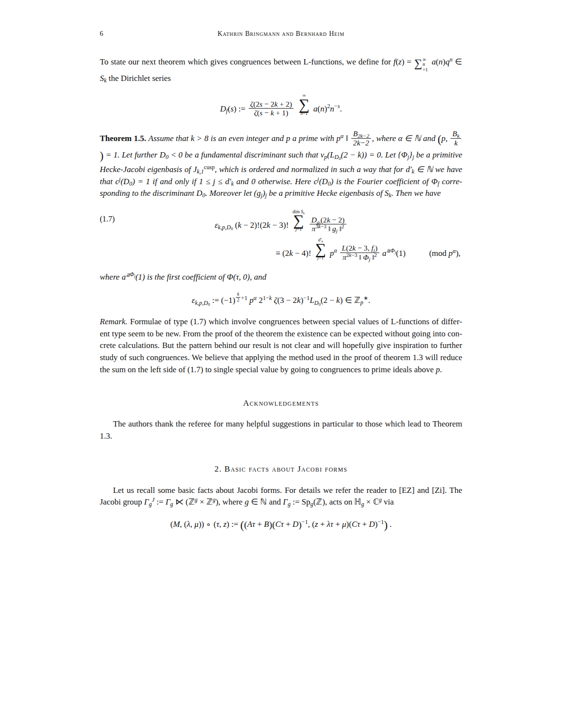6 Kathrin Bringmann and Bernhard Heim 6
To state our next theorem which gives congruences between L-functions, we define for f(z) = ∑∞n=1 a(n)qn ∈ Sk the Dirichlet series
Df(s) := ζ(2s − 2k + 2) ζ(s − k + 1) ∞∑n=1 a(n)2n−s.
Theorem 1.5. Assume that k > 8 is an even integer and p a prime with pα ‖ B2k−22k−2, where α ∈ ℕ and (p, Bk k) = 1. Let further D0 < 0 be a fundamental discriminant such that νp(LD0(2 − k)) = 0. Let {Φj}j be a primitive Hecke-Jacobi eigenbasis of Jk,1cusp, which is ordered and normalized in such a way that for d′k ∈ ℕ we have that cj(D0) = 1 if and only if 1 ≤ j ≤ d′k and 0 otherwise. Here cj(D0) is the Fourier coefficient of Φf corresponding to the discriminant D0. Moreover let (gj)j be a primitive Hecke eigenbasis of Sk. Then we have
(1.7) εk,p,D0 (k − 2)!(2k − 3)! dim Sk∑j=1 Dgj(2k − 2) π3k−3 ‖ gj ‖2
≡ (2k − 4)! d′k∑j=1 pα L(2k − 3, fj) π2k−3 ‖ Φj ‖2 a𝕒Φj(1) (mod pα),
where a𝕒Φj(1) is the first coefficient of Φ(τ, 0), and
εk,p,D0 := (−1)k 2+1 pα 21−k ζ(3 − 2k)−1LD0(2 − k) ∈ ℤp∗.
Remark. Formulae of type (1.7) which involve congruences between special values of L-functions of different type seem to be new. From the proof of the theorem the existence can be expected without going into concrete calculations. But the pattern behind our result is not clear and will hopefully give inspiration to further study of such congruences. We believe that applying the method used in the proof of theorem 1.3 will reduce the sum on the left side of (1.7) to single special value by going to congruences to prime ideals above p.
Acknowledgements
The authors thank the referee for many helpful suggestions in particular to those which lead to Theorem 1.3.
2. Basic facts about Jacobi forms
Let us recall some basic facts about Jacobi forms. For details we refer the reader to [EZ] and [Zi]. The Jacobi group ΓgJ := Γg ⋉ (ℤg × ℤg), where g ∈ ℕ and Γg := Spg(ℤ), acts on ℍg × ℂg via
(M, (λ, μ)) ∘ (τ, z) := ((Aτ + B)(Cτ + D)−1, (z + λτ + μ)(Cτ + D)−1) .